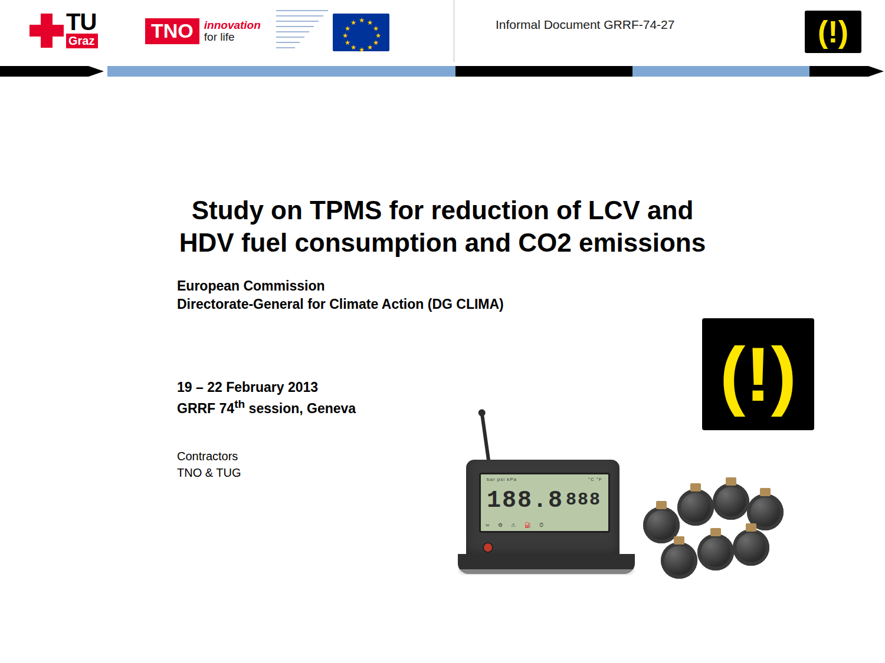TU
Graz
TNO
innovation for life
★ ★ ★ ★ ★ ★ ★ ★ ★ ★ ★ ★
Informal Document GRRF-74-27
(!)
Study on TPMS for reduction of LCV and
HDV fuel consumption and CO2 emissions
European Commission
Directorate-General for Climate Action (DG CLIMA)
19 – 22 February 2013
GRRF 74th session, Geneva
Contractors
TNO & TUG
(!)
bar psi kPa
°C °F
188.8
888
∞ ⚙ ⚠ ⛽ ⏱